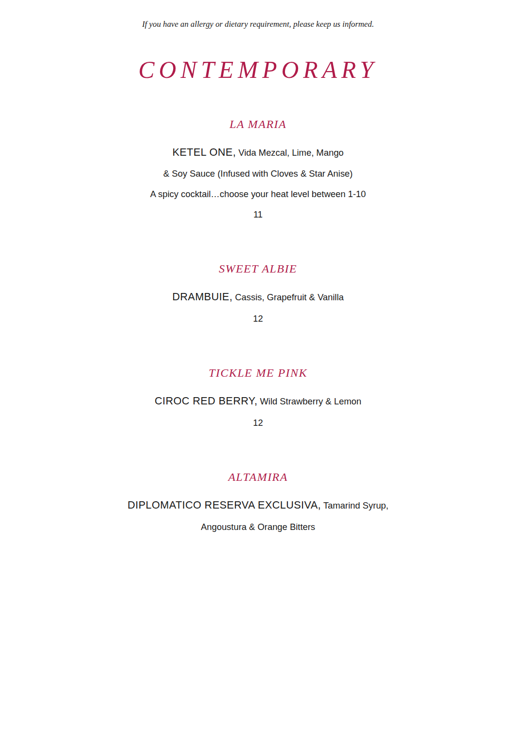If you have an allergy or dietary requirement, please keep us informed.
CONTEMPORARY
LA MARIA
KETEL ONE, Vida Mezcal, Lime, Mango
& Soy Sauce (Infused with Cloves & Star Anise)
A spicy cocktail…choose your heat level between 1-10
11
SWEET ALBIE
DRAMBUIE, Cassis, Grapefruit & Vanilla
12
TICKLE ME PINK
CIROC RED BERRY, Wild Strawberry & Lemon
12
ALTAMIRA
DIPLOMATICO RESERVA EXCLUSIVA, Tamarind Syrup,
Angoustura & Orange Bitters